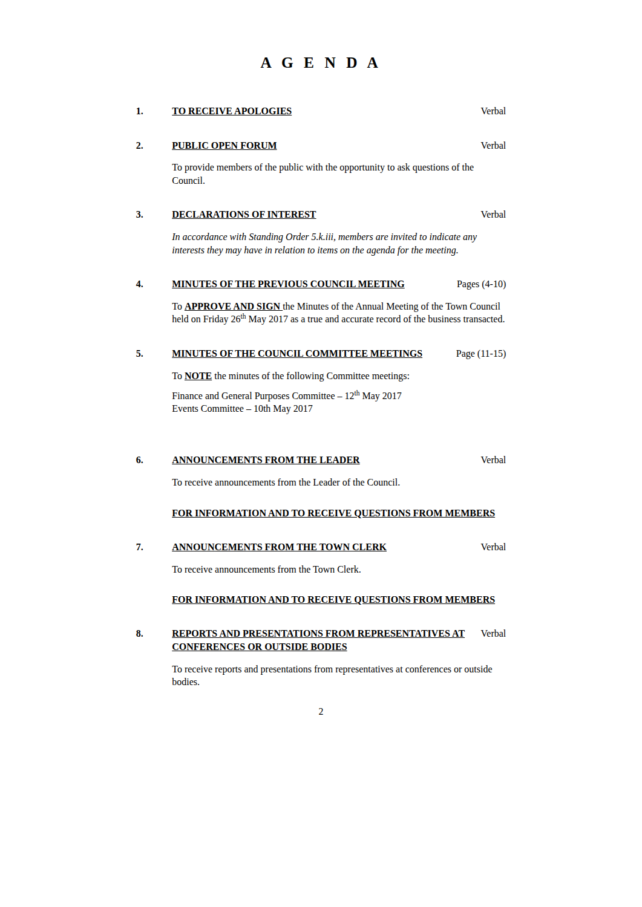A G E N D A
1.
To receive apologies Verbal
2.
Public open forum Verbal
To provide members of the public with the opportunity to ask questions of the Council.
3.
Declarations of interest Verbal
In accordance with Standing Order 5.k.iii, members are invited to indicate any interests they may have in relation to items on the agenda for the meeting.
4.
Minutes of the previous council meeting Pages (4-10)
To APPROVE AND SIGN the Minutes of the Annual Meeting of the Town Council held on Friday 26th May 2017 as a true and accurate record of the business transacted.
5.
Minutes of the council committee meetings Page (11-15)
To NOTE the minutes of the following Committee meetings:
Finance and General Purposes Committee – 12th May 2017
Events Committee – 10th May 2017
6.
Announcements from the leader Verbal
To receive announcements from the Leader of the Council.
FOR INFORMATION AND TO RECEIVE QUESTIONS FROM MEMBERS
7.
Announcements from the town clerk Verbal
To receive announcements from the Town Clerk.
FOR INFORMATION AND TO RECEIVE QUESTIONS FROM MEMBERS
8.
Reports and presentations from representatives at conferences or outside bodies Verbal
To receive reports and presentations from representatives at conferences or outside bodies.
2